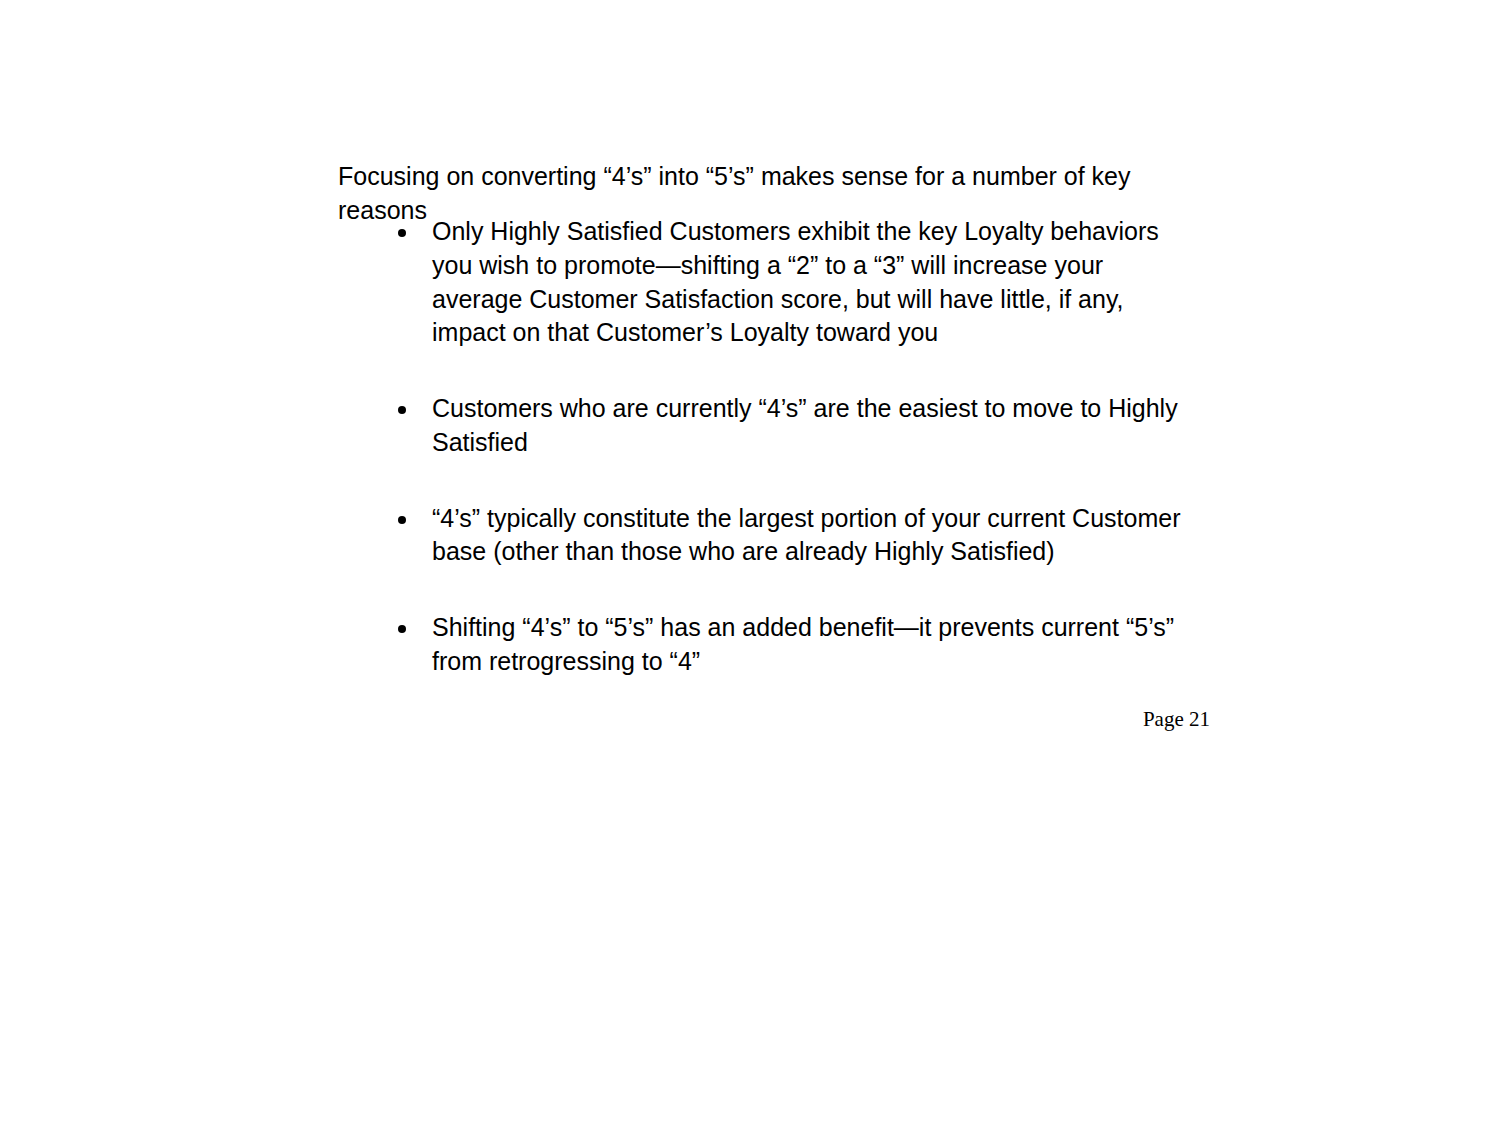Focusing on converting “4’s” into “5’s” makes sense for a number of key reasons
Only Highly Satisfied Customers exhibit the key Loyalty behaviors you wish to promote—shifting a “2” to a “3” will increase your average Customer Satisfaction score, but will have little, if any, impact on that Customer’s Loyalty toward you
Customers who are currently “4’s” are the easiest to move to Highly Satisfied
“4’s” typically constitute the largest portion of your current Customer base (other than those who are already Highly Satisfied)
Shifting “4’s” to “5’s” has an added benefit—it prevents current “5’s” from retrogressing to “4”
Page 21